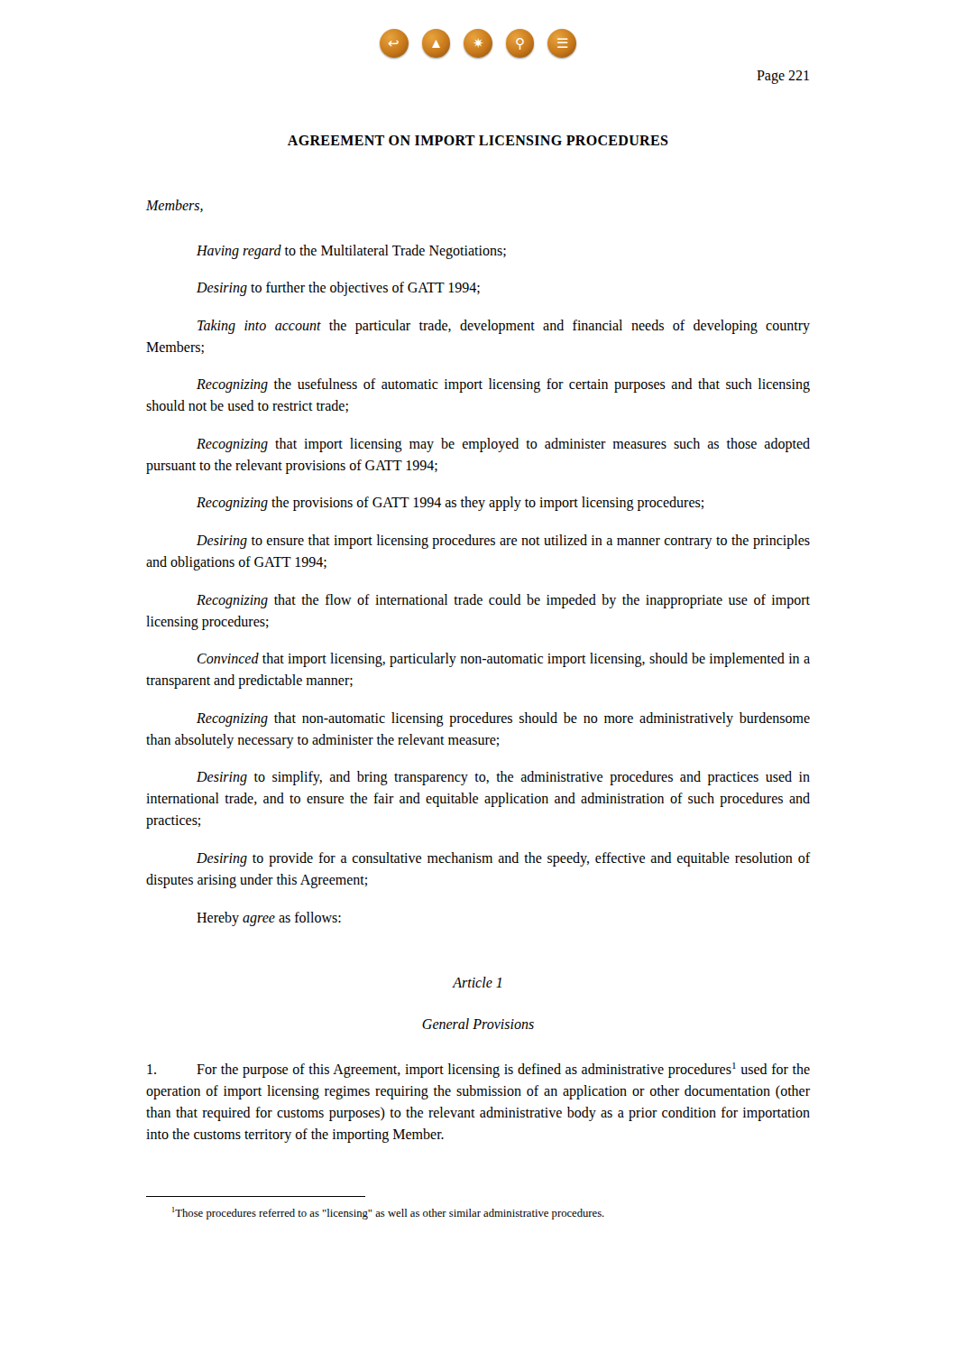↩ ▲ ✷ ⚲ ☰
Page 221
AGREEMENT ON IMPORT LICENSING PROCEDURES
Members,
Having regard to the Multilateral Trade Negotiations;
Desiring to further the objectives of GATT 1994;
Taking into account the particular trade, development and financial needs of developing country Members;
Recognizing the usefulness of automatic import licensing for certain purposes and that such licensing should not be used to restrict trade;
Recognizing that import licensing may be employed to administer measures such as those adopted pursuant to the relevant provisions of GATT 1994;
Recognizing the provisions of GATT 1994 as they apply to import licensing procedures;
Desiring to ensure that import licensing procedures are not utilized in a manner contrary to the principles and obligations of GATT 1994;
Recognizing that the flow of international trade could be impeded by the inappropriate use of import licensing procedures;
Convinced that import licensing, particularly non-automatic import licensing, should be implemented in a transparent and predictable manner;
Recognizing that non-automatic licensing procedures should be no more administratively burdensome than absolutely necessary to administer the relevant measure;
Desiring to simplify, and bring transparency to, the administrative procedures and practices used in international trade, and to ensure the fair and equitable application and administration of such procedures and practices;
Desiring to provide for a consultative mechanism and the speedy, effective and equitable resolution of disputes arising under this Agreement;
Hereby agree as follows:
Article 1
General Provisions
1. For the purpose of this Agreement, import licensing is defined as administrative procedures1 used for the operation of import licensing regimes requiring the submission of an application or other documentation (other than that required for customs purposes) to the relevant administrative body as a prior condition for importation into the customs territory of the importing Member.
1Those procedures referred to as "licensing" as well as other similar administrative procedures.